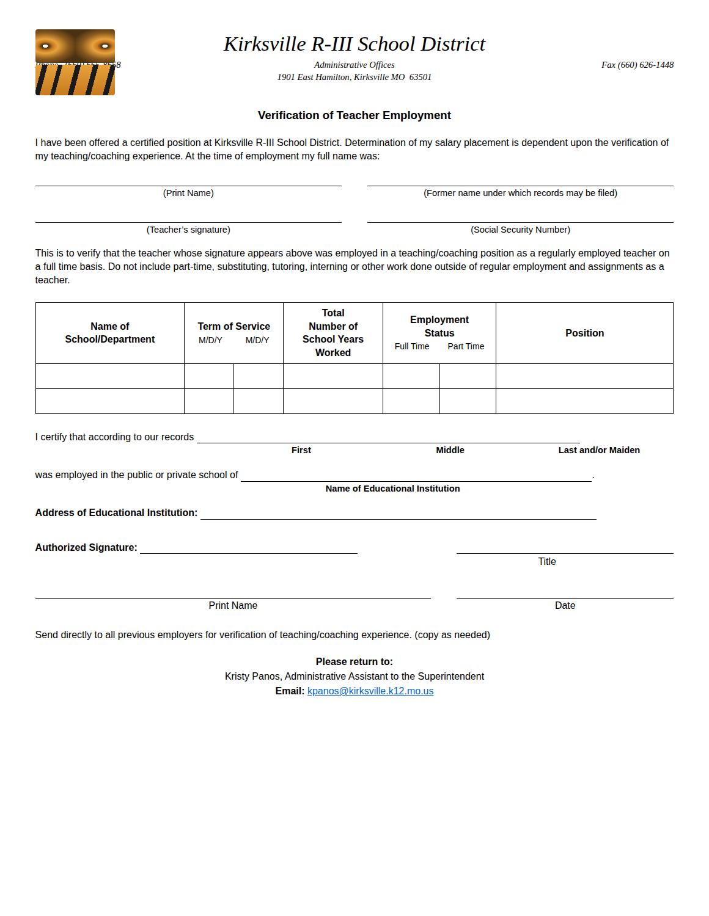Kirksville R-III School District
Phone (660) 665-8658
Administrative Offices 1901 East Hamilton, Kirksville MO 63501
Fax (660) 626-1448
Verification of Teacher Employment
I have been offered a certified position at Kirksville R-III School District. Determination of my salary placement is dependent upon the verification of my teaching/coaching experience. At the time of employment my full name was:
(Print Name)
(Former name under which records may be filed)
(Teacher’s signature)
(Social Security Number)
This is to verify that the teacher whose signature appears above was employed in a teaching/coaching position as a regularly employed teacher on a full time basis. Do not include part-time, substituting, tutoring, interning or other work done outside of regular employment and assignments as a teacher.
| Name of School/Department | Term of Service M/D/Y M/D/Y | Total Number of School Years Worked | Employment Status Full Time Part Time | Position |
| --- | --- | --- | --- | --- |
I certify that according to our records
First Middle Last and/or Maiden
was employed in the public or private school of .
Name of Educational Institution
Address of Educational Institution:
Authorized Signature:
Title
Print Name
Date
Send directly to all previous employers for verification of teaching/coaching experience. (copy as needed)
Please return to:
Kristy Panos, Administrative Assistant to the Superintendent
Email: kpanos@kirksville.k12.mo.us